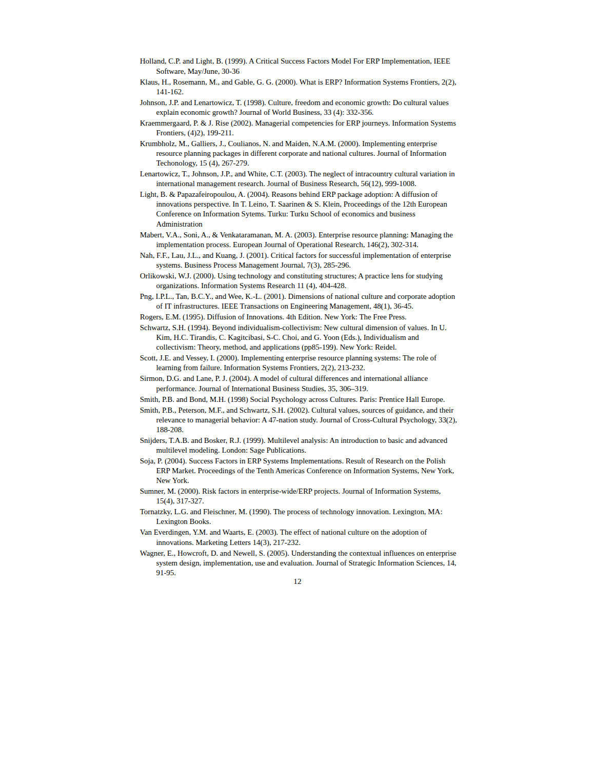Holland, C.P. and Light, B. (1999). A Critical Success Factors Model For ERP Implementation, IEEE Software, May/June, 30-36
Klaus, H., Rosemann, M., and Gable, G. G. (2000). What is ERP? Information Systems Frontiers, 2(2), 141-162.
Johnson, J.P. and Lenartowicz, T. (1998). Culture, freedom and economic growth: Do cultural values explain economic growth? Journal of World Business, 33 (4): 332-356.
Kraemmergaard, P. & J. Rise (2002). Managerial competencies for ERP journeys. Information Systems Frontiers, (4)2), 199-211.
Krumbholz, M., Galliers, J., Coulianos, N. and Maiden, N.A.M. (2000). Implementing enterprise resource planning packages in different corporate and national cultures. Journal of Information Techonology, 15 (4), 267-279.
Lenartowicz, T., Johnson, J.P., and White, C.T. (2003). The neglect of intracountry cultural variation in international management research. Journal of Business Research, 56(12), 999-1008.
Light, B. & Papazafeiropoulou, A. (2004). Reasons behind ERP package adoption: A diffusion of innovations perspective. In T. Leino, T. Saarinen & S. Klein, Proceedings of the 12th European Conference on Information Sytems. Turku: Turku School of economics and business Administration
Mabert, V.A., Soni, A., & Venkataramanan, M. A. (2003). Enterprise resource planning: Managing the implementation process. European Journal of Operational Research, 146(2), 302-314.
Nah, F.F., Lau, J.L., and Kuang, J. (2001). Critical factors for successful implementation of enterprise systems. Business Process Management Journal, 7(3), 285-296.
Orlikowski, W.J. (2000). Using technology and constituting structures; A practice lens for studying organizations. Information Systems Research 11 (4), 404-428.
Png, I.P.L., Tan, B.C.Y., and Wee, K.-L. (2001). Dimensions of national culture and corporate adoption of IT infrastructures. IEEE Transactions on Engineering Management, 48(1), 36-45.
Rogers, E.M. (1995). Diffusion of Innovations. 4th Edition. New York: The Free Press.
Schwartz, S.H. (1994). Beyond individualism-collectivism: New cultural dimension of values. In U. Kim, H.C. Tirandis, C. Kagitcibasi, S-C. Choi, and G. Yoon (Eds.), Individualism and collectivism: Theory, method, and applications (pp85-199). New York: Reidel.
Scott, J.E. and Vessey, I. (2000). Implementing enterprise resource planning systems: The role of learning from failure. Information Systems Frontiers, 2(2), 213-232.
Sirmon, D.G. and Lane, P. J. (2004). A model of cultural differences and international alliance performance. Journal of International Business Studies, 35, 306–319.
Smith, P.B. and Bond, M.H. (1998) Social Psychology across Cultures. Paris: Prentice Hall Europe.
Smith, P.B., Peterson, M.F., and Schwartz, S.H. (2002). Cultural values, sources of guidance, and their relevance to managerial behavior: A 47-nation study. Journal of Cross-Cultural Psychology, 33(2), 188-208.
Snijders, T.A.B. and Bosker, R.J. (1999). Multilevel analysis: An introduction to basic and advanced multilevel modeling. London: Sage Publications.
Soja, P. (2004). Success Factors in ERP Systems Implementations. Result of Research on the Polish ERP Market. Proceedings of the Tenth Americas Conference on Information Systems, New York, New York.
Sumner, M. (2000). Risk factors in enterprise-wide/ERP projects. Journal of Information Systems, 15(4), 317-327.
Tornatzky, L.G. and Fleischner, M. (1990). The process of technology innovation. Lexington, MA: Lexington Books.
Van Everdingen, Y.M. and Waarts, E. (2003). The effect of national culture on the adoption of innovations. Marketing Letters 14(3), 217-232.
Wagner, E., Howcroft, D. and Newell, S. (2005). Understanding the contextual influences on enterprise system design, implementation, use and evaluation. Journal of Strategic Information Sciences, 14, 91-95.
12